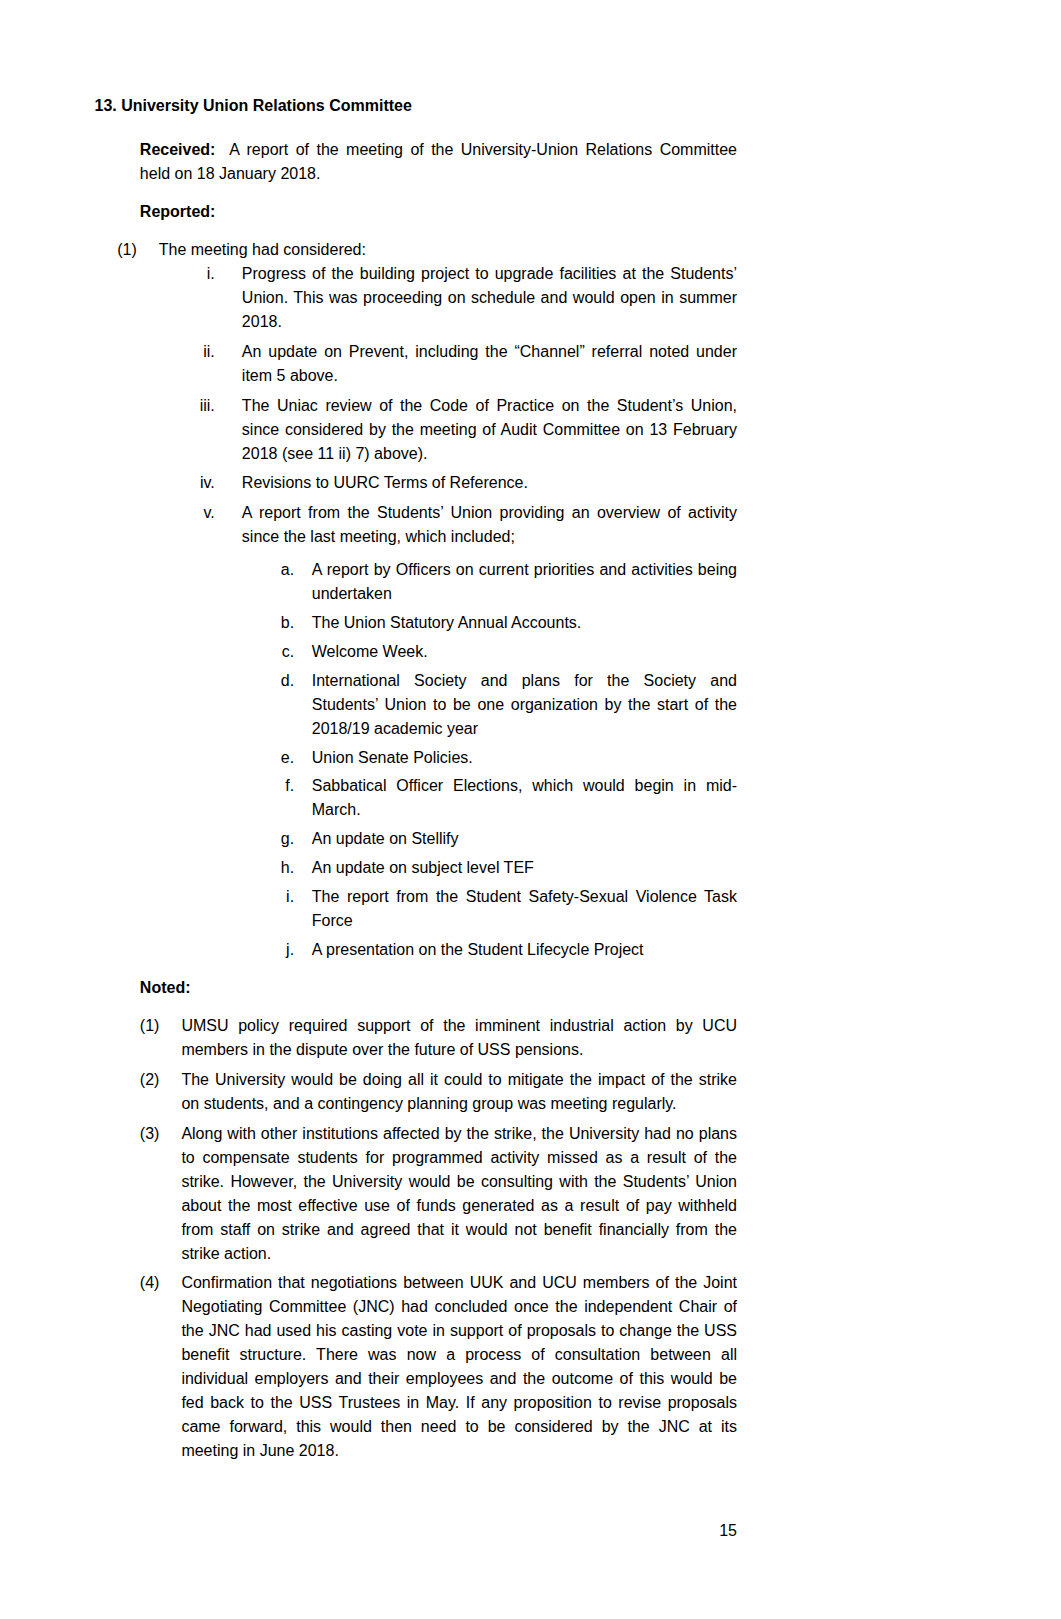13. University Union Relations Committee
Received: A report of the meeting of the University-Union Relations Committee held on 18 January 2018.
Reported:
The meeting had considered:
Progress of the building project to upgrade facilities at the Students’ Union. This was proceeding on schedule and would open in summer 2018.
An update on Prevent, including the “Channel” referral noted under item 5 above.
The Uniac review of the Code of Practice on the Student’s Union, since considered by the meeting of Audit Committee on 13 February 2018 (see 11 ii) 7) above).
Revisions to UURC Terms of Reference.
A report from the Students’ Union providing an overview of activity since the last meeting, which included;
A report by Officers on current priorities and activities being undertaken
The Union Statutory Annual Accounts.
Welcome Week.
International Society and plans for the Society and Students’ Union to be one organization by the start of the 2018/19 academic year
Union Senate Policies.
Sabbatical Officer Elections, which would begin in mid-March.
An update on Stellify
An update on subject level TEF
The report from the Student Safety-Sexual Violence Task Force
A presentation on the Student Lifecycle Project
Noted:
UMSU policy required support of the imminent industrial action by UCU members in the dispute over the future of USS pensions.
The University would be doing all it could to mitigate the impact of the strike on students, and a contingency planning group was meeting regularly.
Along with other institutions affected by the strike, the University had no plans to compensate students for programmed activity missed as a result of the strike. However, the University would be consulting with the Students’ Union about the most effective use of funds generated as a result of pay withheld from staff on strike and agreed that it would not benefit financially from the strike action.
Confirmation that negotiations between UUK and UCU members of the Joint Negotiating Committee (JNC) had concluded once the independent Chair of the JNC had used his casting vote in support of proposals to change the USS benefit structure. There was now a process of consultation between all individual employers and their employees and the outcome of this would be fed back to the USS Trustees in May. If any proposition to revise proposals came forward, this would then need to be considered by the JNC at its meeting in June 2018.
15